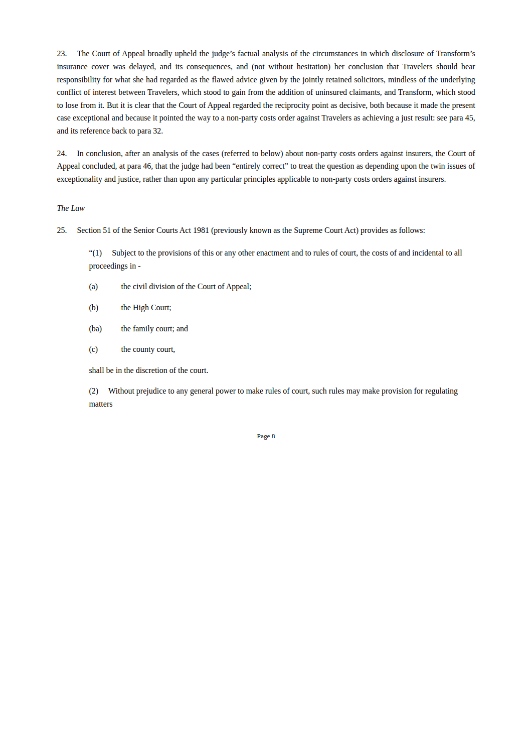23. The Court of Appeal broadly upheld the judge’s factual analysis of the circumstances in which disclosure of Transform’s insurance cover was delayed, and its consequences, and (not without hesitation) her conclusion that Travelers should bear responsibility for what she had regarded as the flawed advice given by the jointly retained solicitors, mindless of the underlying conflict of interest between Travelers, which stood to gain from the addition of uninsured claimants, and Transform, which stood to lose from it. But it is clear that the Court of Appeal regarded the reciprocity point as decisive, both because it made the present case exceptional and because it pointed the way to a non-party costs order against Travelers as achieving a just result: see para 45, and its reference back to para 32.
24. In conclusion, after an analysis of the cases (referred to below) about non-party costs orders against insurers, the Court of Appeal concluded, at para 46, that the judge had been “entirely correct” to treat the question as depending upon the twin issues of exceptionality and justice, rather than upon any particular principles applicable to non-party costs orders against insurers.
The Law
25. Section 51 of the Senior Courts Act 1981 (previously known as the Supreme Court Act) provides as follows:
“(1) Subject to the provisions of this or any other enactment and to rules of court, the costs of and incidental to all proceedings in -
(a) the civil division of the Court of Appeal;
(b) the High Court;
(ba) the family court; and
(c) the county court,
shall be in the discretion of the court.
(2) Without prejudice to any general power to make rules of court, such rules may make provision for regulating matters
Page 8